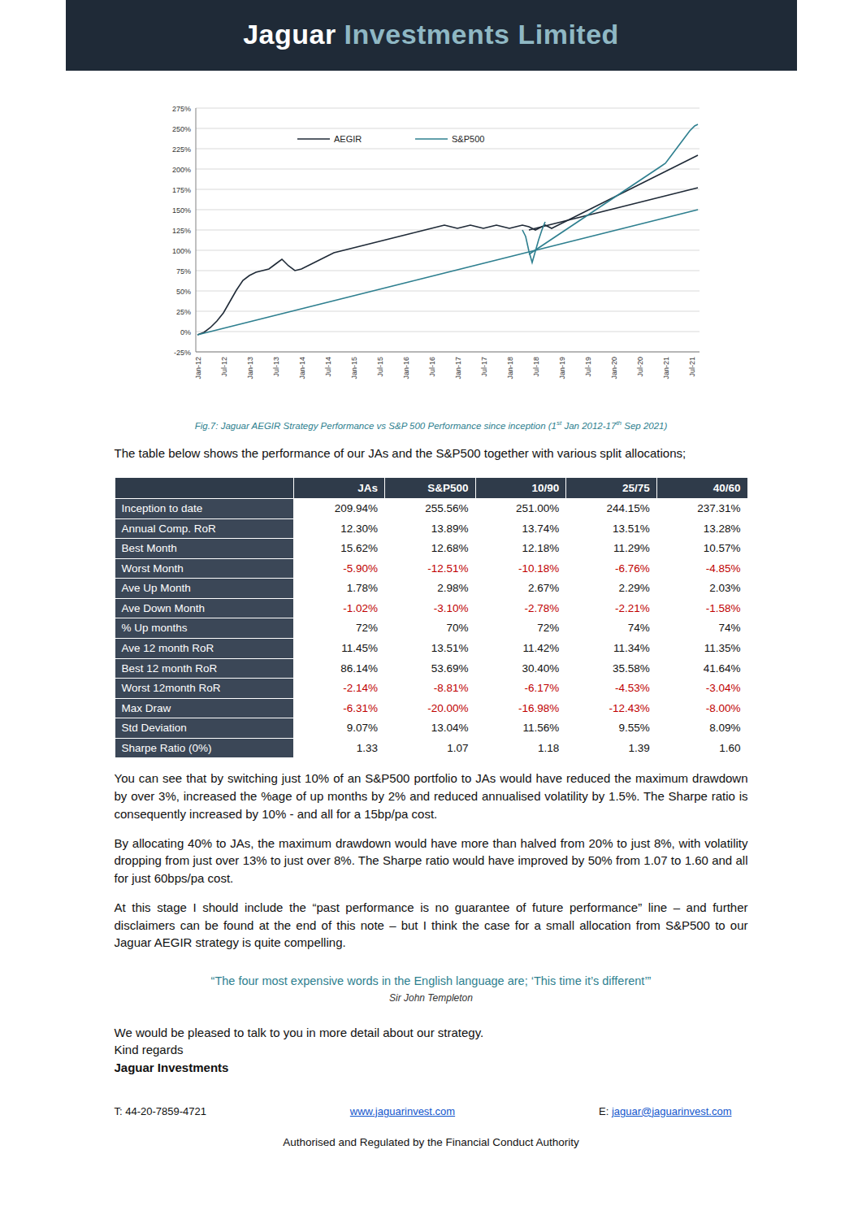Jaguar Investments Limited
275% 250% 225% 200% 175% 150% 125% 100% 75% 50% 25% 0% -25% AEGIR S&P500 Jan-12 Jul-12 Jan-13 Jul-13 Jan-14 Jul-14 Jan-15 Jul-15 Jan-16 Jul-16 Jan-17 Jul-17 Jan-18 Jul-18 Jan-19 Jul-19 Jan-20 Jul-20 Jan-21 Jul-21
Fig.7: Jaguar AEGIR Strategy Performance vs S&P 500 Performance since inception (1st Jan 2012-17th Sep 2021)
The table below shows the performance of our JAs and the S&P500 together with various split allocations;
| | JAs | S&P500 | 10/90 | 25/75 | 40/60 |
| --- | --- | --- | --- | --- | --- |
| Inception to date | 209.94% | 255.56% | 251.00% | 244.15% | 237.31% |
| Annual Comp. RoR | 12.30% | 13.89% | 13.74% | 13.51% | 13.28% |
| Best Month | 15.62% | 12.68% | 12.18% | 11.29% | 10.57% |
| Worst Month | -5.90% | -12.51% | -10.18% | -6.76% | -4.85% |
| Ave Up Month | 1.78% | 2.98% | 2.67% | 2.29% | 2.03% |
| Ave Down Month | -1.02% | -3.10% | -2.78% | -2.21% | -1.58% |
| % Up months | 72% | 70% | 72% | 74% | 74% |
| Ave 12 month RoR | 11.45% | 13.51% | 11.42% | 11.34% | 11.35% |
| Best 12 month RoR | 86.14% | 53.69% | 30.40% | 35.58% | 41.64% |
| Worst 12month RoR | -2.14% | -8.81% | -6.17% | -4.53% | -3.04% |
| Max Draw | -6.31% | -20.00% | -16.98% | -12.43% | -8.00% |
| Std Deviation | 9.07% | 13.04% | 11.56% | 9.55% | 8.09% |
| Sharpe Ratio (0%) | 1.33 | 1.07 | 1.18 | 1.39 | 1.60 |
You can see that by switching just 10% of an S&P500 portfolio to JAs would have reduced the maximum drawdown by over 3%, increased the %age of up months by 2% and reduced annualised volatility by 1.5%. The Sharpe ratio is consequently increased by 10% - and all for a 15bp/pa cost.
By allocating 40% to JAs, the maximum drawdown would have more than halved from 20% to just 8%, with volatility dropping from just over 13% to just over 8%. The Sharpe ratio would have improved by 50% from 1.07 to 1.60 and all for just 60bps/pa cost.
At this stage I should include the “past performance is no guarantee of future performance” line – and further disclaimers can be found at the end of this note – but I think the case for a small allocation from S&P500 to our Jaguar AEGIR strategy is quite compelling.
“The four most expensive words in the English language are; ‘This time it’s different’” Sir John Templeton
We would be pleased to talk to you in more detail about our strategy.
Kind regards
Jaguar Investments
T: 44-20-7859-4721 www.jaguarinvest.com E: jaguar@jaguarinvest.com
Authorised and Regulated by the Financial Conduct Authority